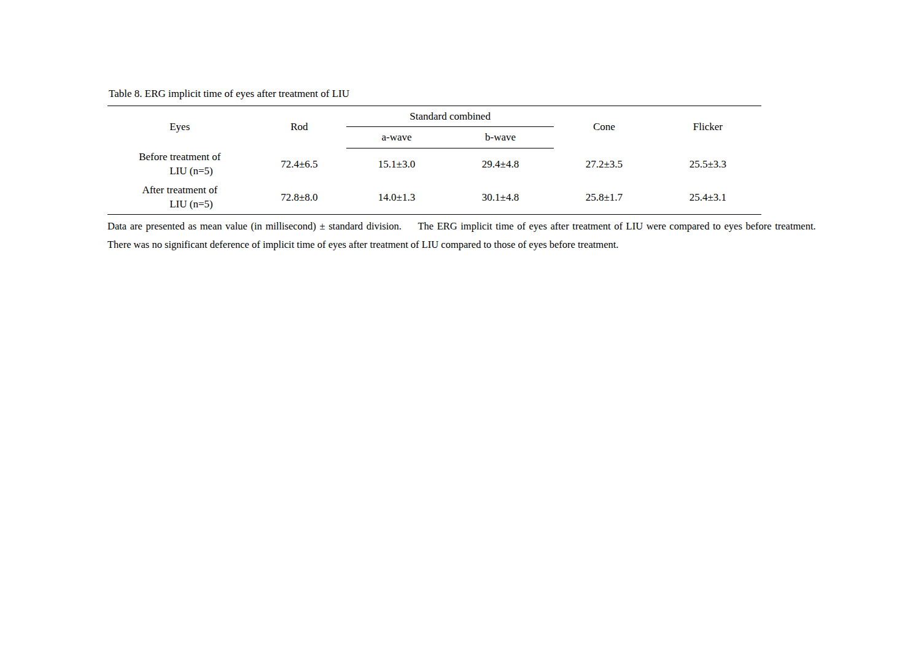Table 8. ERG implicit time of eyes after treatment of LIU
| Eyes | Rod | Standard combined | Cone | Flicker |
| a-wave | b-wave |
| Before treatment of LIU (n=5) | 72.4±6.5 | 15.1±3.0 | 29.4±4.8 | 27.2±3.5 | 25.5±3.3 |
| After treatment of LIU (n=5) | 72.8±8.0 | 14.0±1.3 | 30.1±4.8 | 25.8±1.7 | 25.4±3.1 |
Data are presented as mean value (in millisecond) ± standard division. The ERG implicit time of eyes after treatment of LIU were compared to eyes before treatment. There was no significant deference of implicit time of eyes after treatment of LIU compared to those of eyes before treatment.